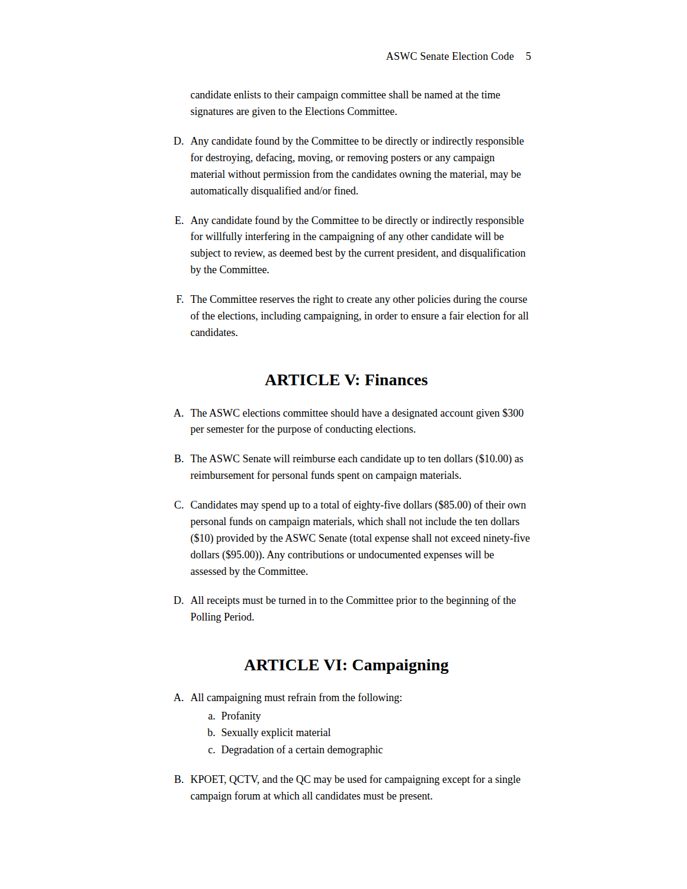ASWC Senate Election Code5
candidate enlists to their campaign committee shall be named at the time signatures are given to the Elections Committee.
Any candidate found by the Committee to be directly or indirectly responsible for destroying, defacing, moving, or removing posters or any campaign material without permission from the candidates owning the material, may be automatically disqualified and/or fined.
Any candidate found by the Committee to be directly or indirectly responsible for willfully interfering in the campaigning of any other candidate will be subject to review, as deemed best by the current president, and disqualification by the Committee.
The Committee reserves the right to create any other policies during the course of the elections, including campaigning, in order to ensure a fair election for all candidates.
ARTICLE V: Finances
The ASWC elections committee should have a designated account given $300 per semester for the purpose of conducting elections.
The ASWC Senate will reimburse each candidate up to ten dollars ($10.00) as reimbursement for personal funds spent on campaign materials.
Candidates may spend up to a total of eighty-five dollars ($85.00) of their own personal funds on campaign materials, which shall not include the ten dollars ($10) provided by the ASWC Senate (total expense shall not exceed ninety-five dollars ($95.00)). Any contributions or undocumented expenses will be assessed by the Committee.
All receipts must be turned in to the Committee prior to the beginning of the Polling Period.
ARTICLE VI: Campaigning
All campaigning must refrain from the following:
Profanity
Sexually explicit material
Degradation of a certain demographic
KPOET, QCTV, and the QC may be used for campaigning except for a single campaign forum at which all candidates must be present.